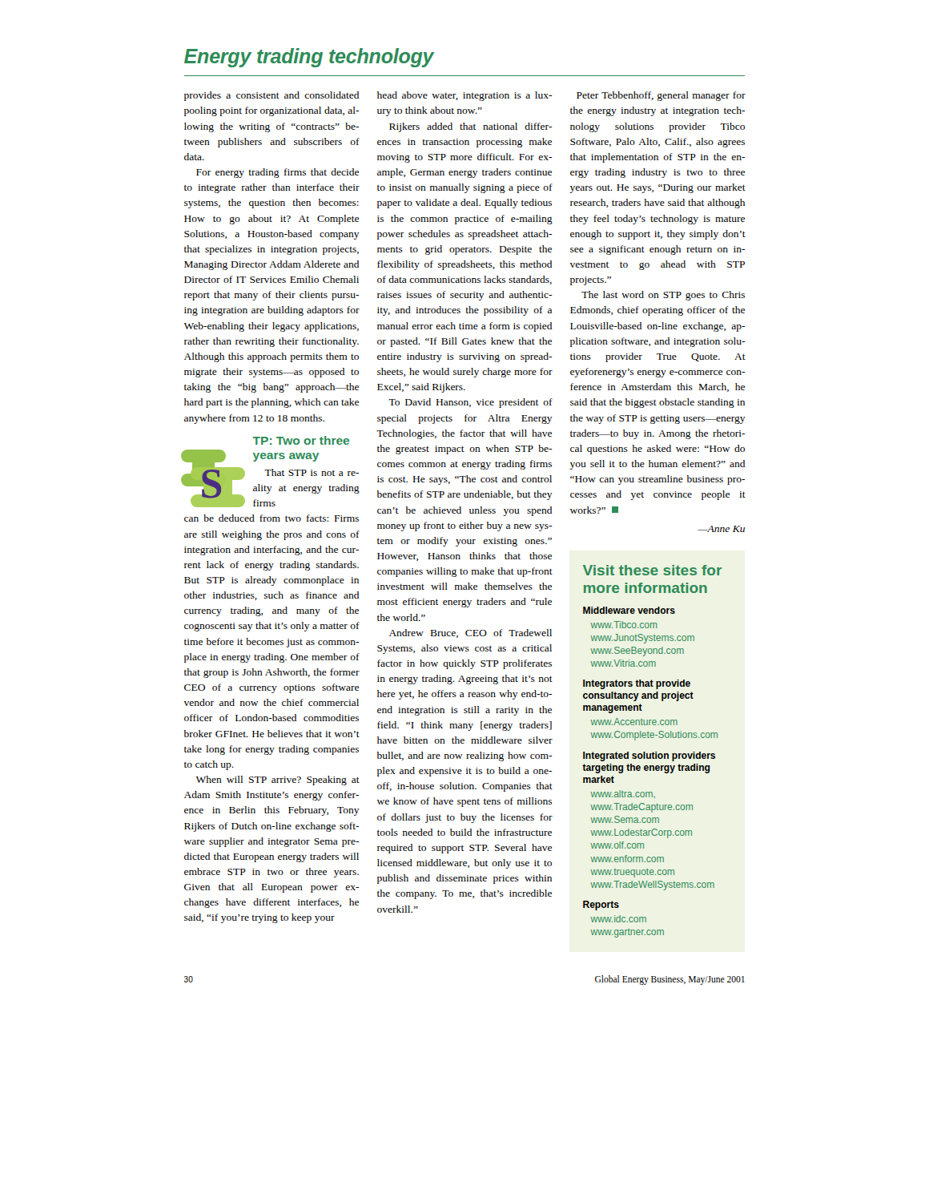Energy trading technology
provides a consistent and consolidated pooling point for organizational data, allowing the writing of “contracts” between publishers and subscribers of data.
For energy trading firms that decide to integrate rather than interface their systems, the question then becomes: How to go about it? At Complete Solutions, a Houston-based company that specializes in integration projects, Managing Director Addam Alderete and Director of IT Services Emilio Chemali report that many of their clients pursuing integration are building adaptors for Web-enabling their legacy applications, rather than rewriting their functionality. Although this approach permits them to migrate their systems—as opposed to taking the “big bang” approach—the hard part is the planning, which can take anywhere from 12 to 18 months.
S
TP: Two or three
years away
That STP is not a reality at energy trading firms
can be deduced from two facts: Firms are still weighing the pros and cons of integration and interfacing, and the current lack of energy trading standards. But STP is already commonplace in other industries, such as finance and currency trading, and many of the cognoscenti say that it’s only a matter of time before it becomes just as commonplace in energy trading. One member of that group is John Ashworth, the former CEO of a currency options software vendor and now the chief commercial officer of London-based commodities broker GFInet. He believes that it won’t take long for energy trading companies to catch up.
When will STP arrive? Speaking at Adam Smith Institute’s energy conference in Berlin this February, Tony Rijkers of Dutch on-line exchange software supplier and integrator Sema predicted that European energy traders will embrace STP in two or three years. Given that all European power exchanges have different interfaces, he said, “if you’re trying to keep your
head above water, integration is a luxury to think about now.”
Rijkers added that national differences in transaction processing make moving to STP more difficult. For example, German energy traders continue to insist on manually signing a piece of paper to validate a deal. Equally tedious is the common practice of e-mailing power schedules as spreadsheet attachments to grid operators. Despite the flexibility of spreadsheets, this method of data communications lacks standards, raises issues of security and authenticity, and introduces the possibility of a manual error each time a form is copied or pasted. “If Bill Gates knew that the entire industry is surviving on spreadsheets, he would surely charge more for Excel,” said Rijkers.
To David Hanson, vice president of special projects for Altra Energy Technologies, the factor that will have the greatest impact on when STP becomes common at energy trading firms is cost. He says, “The cost and control benefits of STP are undeniable, but they can’t be achieved unless you spend money up front to either buy a new system or modify your existing ones.” However, Hanson thinks that those companies willing to make that up-front investment will make themselves the most efficient energy traders and “rule the world.”
Andrew Bruce, CEO of Tradewell Systems, also views cost as a critical factor in how quickly STP proliferates in energy trading. Agreeing that it’s not here yet, he offers a reason why end-to-end integration is still a rarity in the field. “I think many [energy traders] have bitten on the middleware silver bullet, and are now realizing how complex and expensive it is to build a one-off, in-house solution. Companies that we know of have spent tens of millions of dollars just to buy the licenses for tools needed to build the infrastructure required to support STP. Several have licensed middleware, but only use it to publish and disseminate prices within the company. To me, that’s incredible overkill.”
Peter Tebbenhoff, general manager for the energy industry at integration technology solutions provider Tibco Software, Palo Alto, Calif., also agrees that implementation of STP in the energy trading industry is two to three years out. He says, “During our market research, traders have said that although they feel today’s technology is mature enough to support it, they simply don’t see a significant enough return on investment to go ahead with STP projects.”
The last word on STP goes to Chris Edmonds, chief operating officer of the Louisville-based on-line exchange, application software, and integration solutions provider True Quote. At eyeforenergy’s energy e-commerce conference in Amsterdam this March, he said that the biggest obstacle standing in the way of STP is getting users—energy traders—to buy in. Among the rhetorical questions he asked were: “How do you sell it to the human element?” and “How can you streamline business processes and yet convince people it works?”
—Anne Ku
Visit these sites for
more information
Middleware vendors
www.Tibco.com
www.JunotSystems.com
www.SeeBeyond.com
www.Vitria.com
Integrators that provide
consultancy and project
management
www.Accenture.com
www.Complete-Solutions.com
Integrated solution providers
targeting the energy trading
market
www.altra.com,
www.TradeCapture.com
www.Sema.com
www.LodestarCorp.com
www.olf.com
www.enform.com
www.truequote.com
www.TradeWellSystems.com
Reports
www.idc.com
www.gartner.com
30
Global Energy Business, May/June 2001